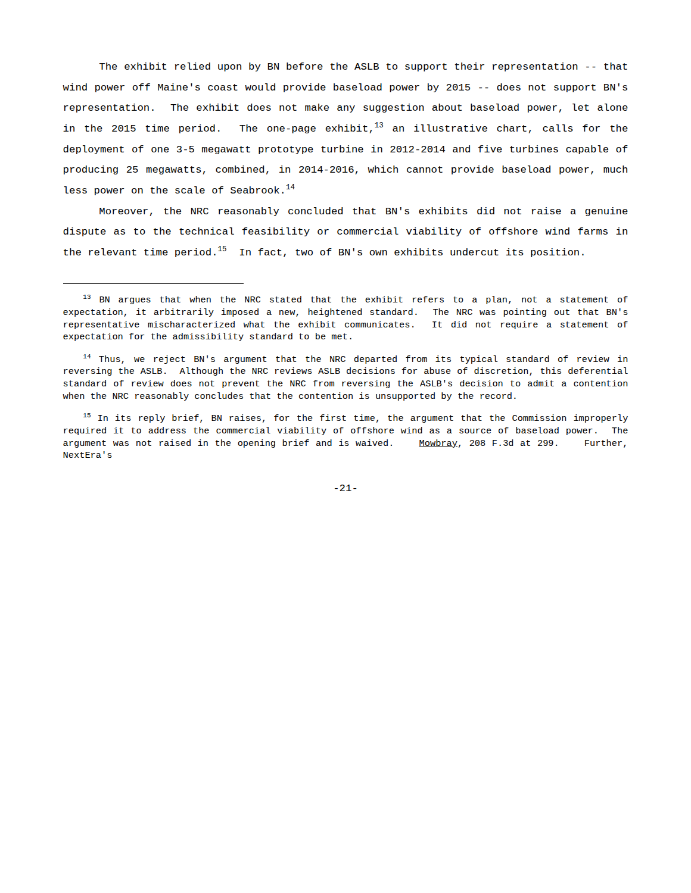The exhibit relied upon by BN before the ASLB to support their representation -- that wind power off Maine's coast would provide baseload power by 2015 -- does not support BN's representation. The exhibit does not make any suggestion about baseload power, let alone in the 2015 time period. The one-page exhibit,13 an illustrative chart, calls for the deployment of one 3-5 megawatt prototype turbine in 2012-2014 and five turbines capable of producing 25 megawatts, combined, in 2014-2016, which cannot provide baseload power, much less power on the scale of Seabrook.14
Moreover, the NRC reasonably concluded that BN's exhibits did not raise a genuine dispute as to the technical feasibility or commercial viability of offshore wind farms in the relevant time period.15 In fact, two of BN's own exhibits undercut its position.
13 BN argues that when the NRC stated that the exhibit refers to a plan, not a statement of expectation, it arbitrarily imposed a new, heightened standard. The NRC was pointing out that BN's representative mischaracterized what the exhibit communicates. It did not require a statement of expectation for the admissibility standard to be met.
14 Thus, we reject BN's argument that the NRC departed from its typical standard of review in reversing the ASLB. Although the NRC reviews ASLB decisions for abuse of discretion, this deferential standard of review does not prevent the NRC from reversing the ASLB's decision to admit a contention when the NRC reasonably concludes that the contention is unsupported by the record.
15 In its reply brief, BN raises, for the first time, the argument that the Commission improperly required it to address the commercial viability of offshore wind as a source of baseload power. The argument was not raised in the opening brief and is waived. Mowbray, 208 F.3d at 299. Further, NextEra's
-21-